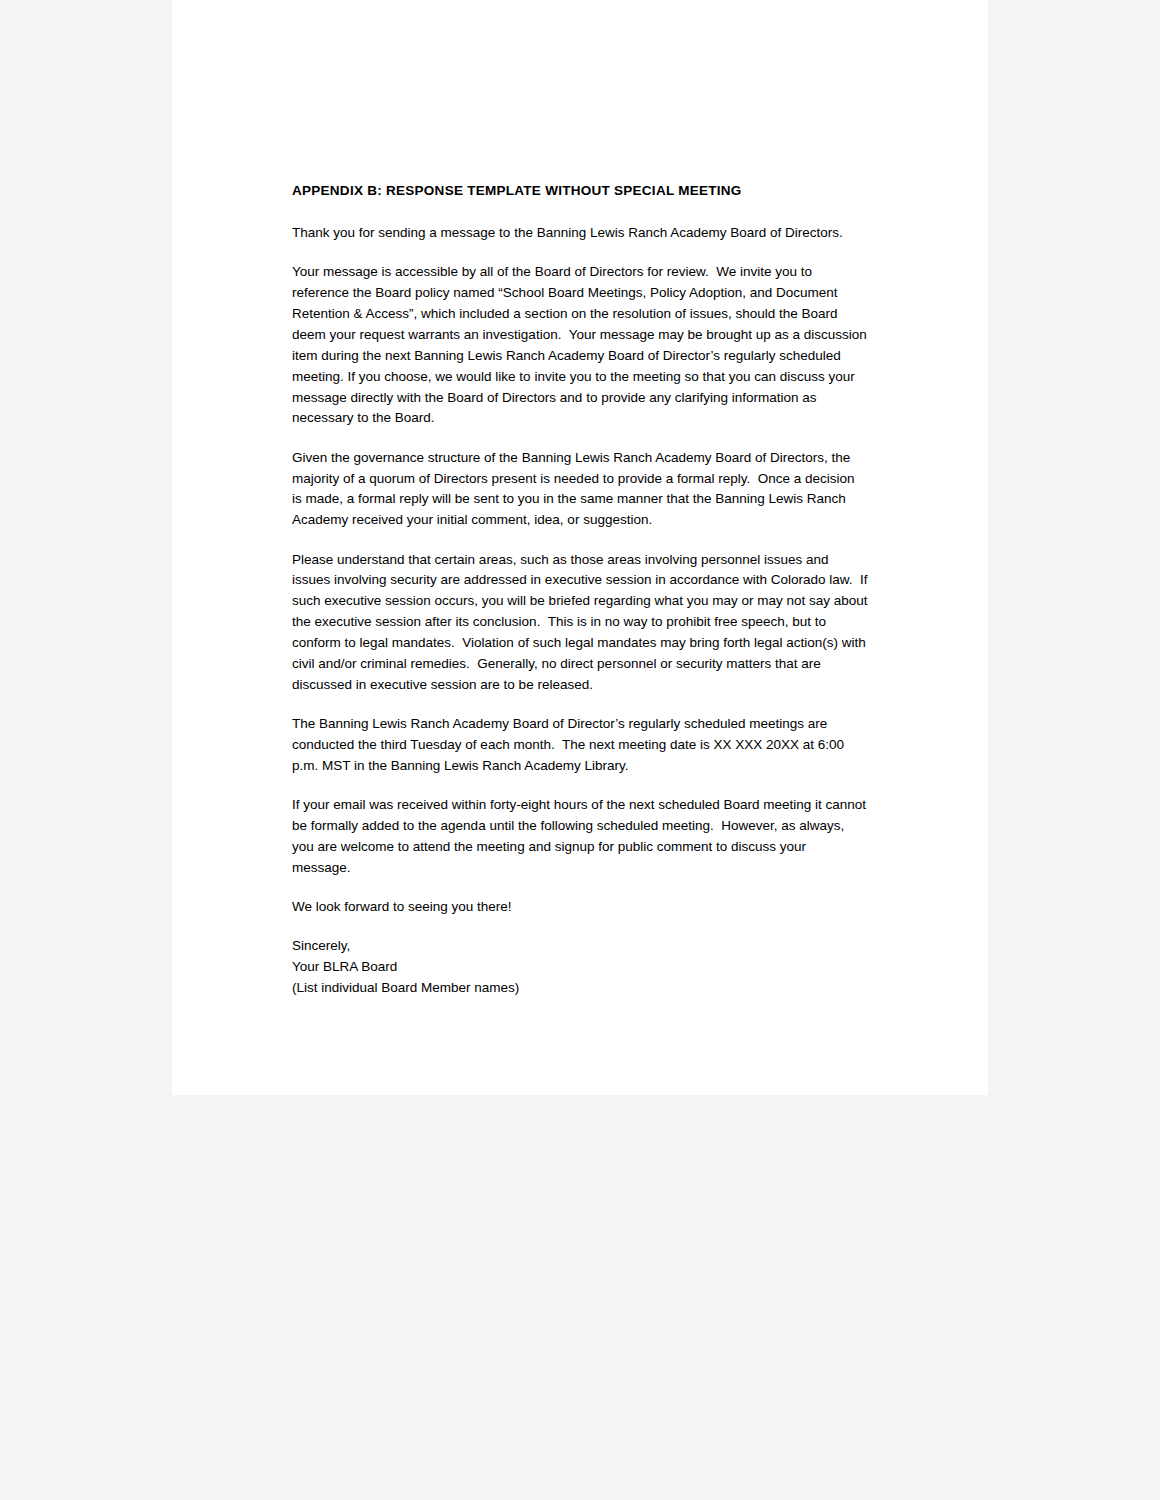APPENDIX B: RESPONSE TEMPLATE WITHOUT SPECIAL MEETING
Thank you for sending a message to the Banning Lewis Ranch Academy Board of Directors.
Your message is accessible by all of the Board of Directors for review. We invite you to reference the Board policy named “School Board Meetings, Policy Adoption, and Document Retention & Access”, which included a section on the resolution of issues, should the Board deem your request warrants an investigation. Your message may be brought up as a discussion item during the next Banning Lewis Ranch Academy Board of Director’s regularly scheduled meeting. If you choose, we would like to invite you to the meeting so that you can discuss your message directly with the Board of Directors and to provide any clarifying information as necessary to the Board.
Given the governance structure of the Banning Lewis Ranch Academy Board of Directors, the majority of a quorum of Directors present is needed to provide a formal reply. Once a decision is made, a formal reply will be sent to you in the same manner that the Banning Lewis Ranch Academy received your initial comment, idea, or suggestion.
Please understand that certain areas, such as those areas involving personnel issues and issues involving security are addressed in executive session in accordance with Colorado law. If such executive session occurs, you will be briefed regarding what you may or may not say about the executive session after its conclusion. This is in no way to prohibit free speech, but to conform to legal mandates. Violation of such legal mandates may bring forth legal action(s) with civil and/or criminal remedies. Generally, no direct personnel or security matters that are discussed in executive session are to be released.
The Banning Lewis Ranch Academy Board of Director’s regularly scheduled meetings are conducted the third Tuesday of each month. The next meeting date is XX XXX 20XX at 6:00 p.m. MST in the Banning Lewis Ranch Academy Library.
If your email was received within forty-eight hours of the next scheduled Board meeting it cannot be formally added to the agenda until the following scheduled meeting. However, as always, you are welcome to attend the meeting and signup for public comment to discuss your message.
We look forward to seeing you there!
Sincerely,
Your BLRA Board
(List individual Board Member names)